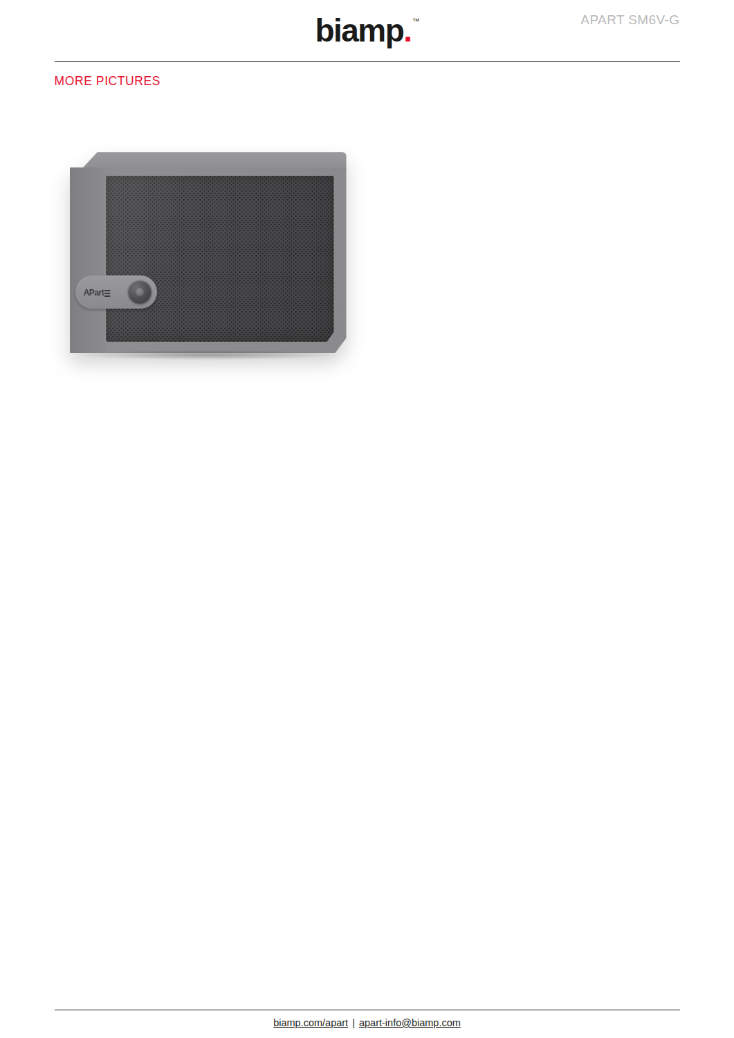biamp.™
APART SM6V-G
MORE PICTURES
APart
biamp.com/apart | apart-info@biamp.com